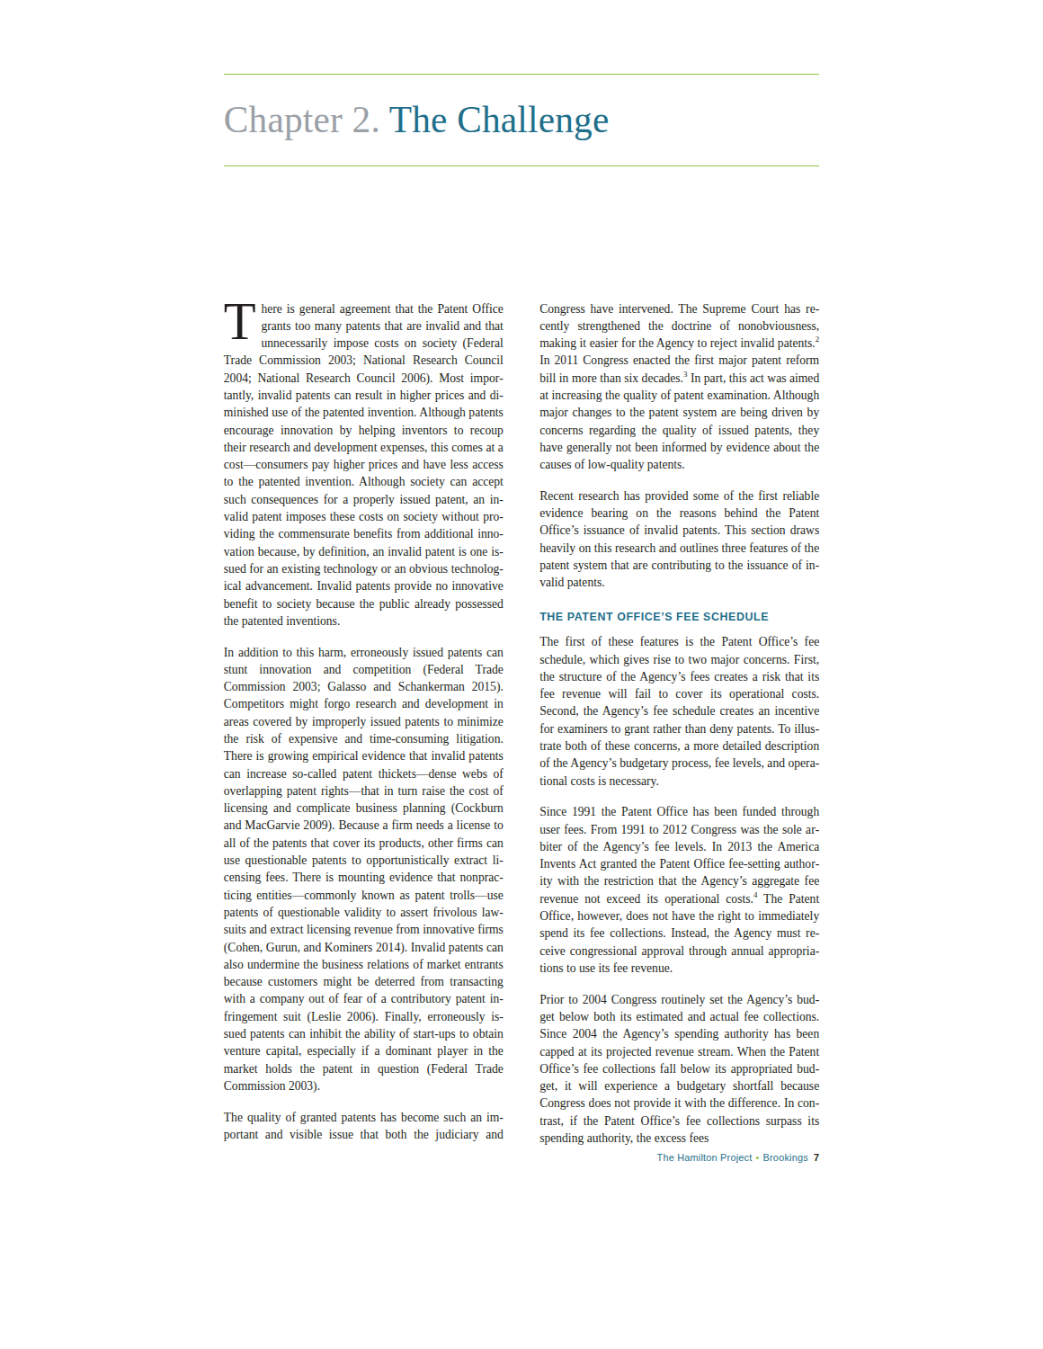Chapter 2. The Challenge
There is general agreement that the Patent Office grants too many patents that are invalid and that unnecessarily impose costs on society (Federal Trade Commission 2003; National Research Council 2004; National Research Council 2006). Most importantly, invalid patents can result in higher prices and diminished use of the patented invention. Although patents encourage innovation by helping inventors to recoup their research and development expenses, this comes at a cost—consumers pay higher prices and have less access to the patented invention. Although society can accept such consequences for a properly issued patent, an invalid patent imposes these costs on society without providing the commensurate benefits from additional innovation because, by definition, an invalid patent is one issued for an existing technology or an obvious technological advancement. Invalid patents provide no innovative benefit to society because the public already possessed the patented inventions.
In addition to this harm, erroneously issued patents can stunt innovation and competition (Federal Trade Commission 2003; Galasso and Schankerman 2015). Competitors might forgo research and development in areas covered by improperly issued patents to minimize the risk of expensive and time-consuming litigation. There is growing empirical evidence that invalid patents can increase so-called patent thickets—dense webs of overlapping patent rights—that in turn raise the cost of licensing and complicate business planning (Cockburn and MacGarvie 2009). Because a firm needs a license to all of the patents that cover its products, other firms can use questionable patents to opportunistically extract licensing fees. There is mounting evidence that nonpracticing entities—commonly known as patent trolls—use patents of questionable validity to assert frivolous lawsuits and extract licensing revenue from innovative firms (Cohen, Gurun, and Kominers 2014). Invalid patents can also undermine the business relations of market entrants because customers might be deterred from transacting with a company out of fear of a contributory patent infringement suit (Leslie 2006). Finally, erroneously issued patents can inhibit the ability of start-ups to obtain venture capital, especially if a dominant player in the market holds the patent in question (Federal Trade Commission 2003).
The quality of granted patents has become such an important and visible issue that both the judiciary and Congress have intervened. The Supreme Court has recently strengthened the doctrine of nonobviousness, making it easier for the Agency to reject invalid patents.2 In 2011 Congress enacted the first major patent reform bill in more than six decades.3 In part, this act was aimed at increasing the quality of patent examination. Although major changes to the patent system are being driven by concerns regarding the quality of issued patents, they have generally not been informed by evidence about the causes of low-quality patents.
Recent research has provided some of the first reliable evidence bearing on the reasons behind the Patent Office’s issuance of invalid patents. This section draws heavily on this research and outlines three features of the patent system that are contributing to the issuance of invalid patents.
The Patent Office’s Fee Schedule
The first of these features is the Patent Office’s fee schedule, which gives rise to two major concerns. First, the structure of the Agency’s fees creates a risk that its fee revenue will fail to cover its operational costs. Second, the Agency’s fee schedule creates an incentive for examiners to grant rather than deny patents. To illustrate both of these concerns, a more detailed description of the Agency’s budgetary process, fee levels, and operational costs is necessary.
Since 1991 the Patent Office has been funded through user fees. From 1991 to 2012 Congress was the sole arbiter of the Agency’s fee levels. In 2013 the America Invents Act granted the Patent Office fee-setting authority with the restriction that the Agency’s aggregate fee revenue not exceed its operational costs.4 The Patent Office, however, does not have the right to immediately spend its fee collections. Instead, the Agency must receive congressional approval through annual appropriations to use its fee revenue.
Prior to 2004 Congress routinely set the Agency’s budget below both its estimated and actual fee collections. Since 2004 the Agency’s spending authority has been capped at its projected revenue stream. When the Patent Office’s fee collections fall below its appropriated budget, it will experience a budgetary shortfall because Congress does not provide it with the difference. In contrast, if the Patent Office’s fee collections surpass its spending authority, the excess fees
The Hamilton Project•Brookings 7